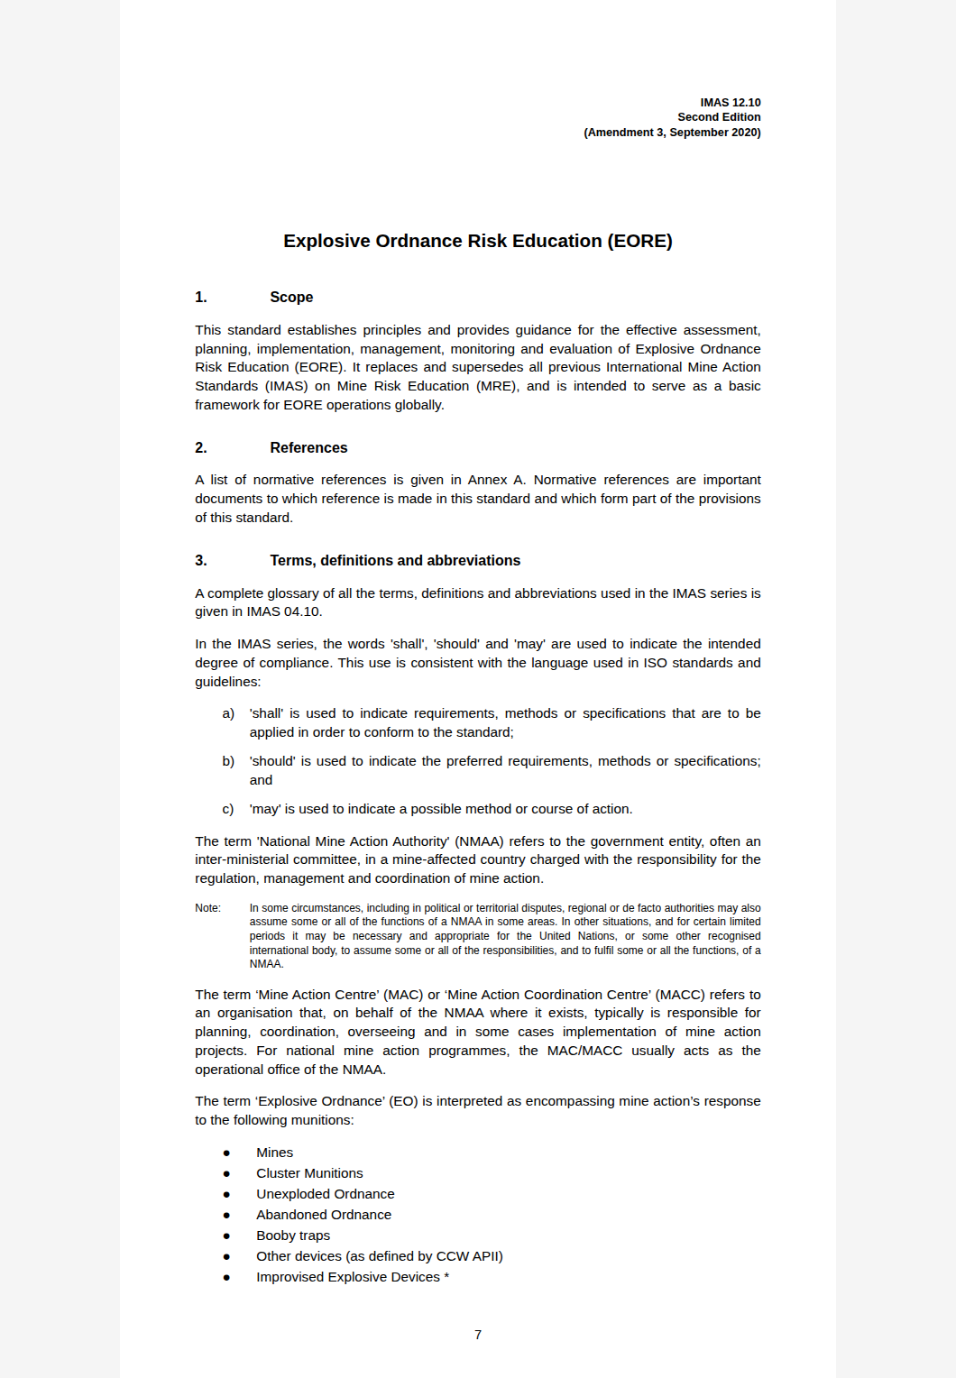IMAS 12.10
Second Edition
(Amendment 3, September 2020)
Explosive Ordnance Risk Education (EORE)
1. Scope
This standard establishes principles and provides guidance for the effective assessment, planning, implementation, management, monitoring and evaluation of Explosive Ordnance Risk Education (EORE). It replaces and supersedes all previous International Mine Action Standards (IMAS) on Mine Risk Education (MRE), and is intended to serve as a basic framework for EORE operations globally.
2. References
A list of normative references is given in Annex A. Normative references are important documents to which reference is made in this standard and which form part of the provisions of this standard.
3. Terms, definitions and abbreviations
A complete glossary of all the terms, definitions and abbreviations used in the IMAS series is given in IMAS 04.10.
In the IMAS series, the words 'shall', 'should' and 'may' are used to indicate the intended degree of compliance. This use is consistent with the language used in ISO standards and guidelines:
a)'shall' is used to indicate requirements, methods or specifications that are to be applied in order to conform to the standard;
b)'should' is used to indicate the preferred requirements, methods or specifications; and
c)'may' is used to indicate a possible method or course of action.
The term 'National Mine Action Authority' (NMAA) refers to the government entity, often an inter-ministerial committee, in a mine-affected country charged with the responsibility for the regulation, management and coordination of mine action.
Note: In some circumstances, including in political or territorial disputes, regional or de facto authorities may also assume some or all of the functions of a NMAA in some areas. In other situations, and for certain limited periods it may be necessary and appropriate for the United Nations, or some other recognised international body, to assume some or all of the responsibilities, and to fulfil some or all the functions, of a NMAA.
The term ‘Mine Action Centre’ (MAC) or ‘Mine Action Coordination Centre’ (MACC) refers to an organisation that, on behalf of the NMAA where it exists, typically is responsible for planning, coordination, overseeing and in some cases implementation of mine action projects. For national mine action programmes, the MAC/MACC usually acts as the operational office of the NMAA.
The term ‘Explosive Ordnance’ (EO) is interpreted as encompassing mine action’s response to the following munitions:
●Mines
●Cluster Munitions
●Unexploded Ordnance
●Abandoned Ordnance
●Booby traps
●Other devices (as defined by CCW APII)
●Improvised Explosive Devices *
7